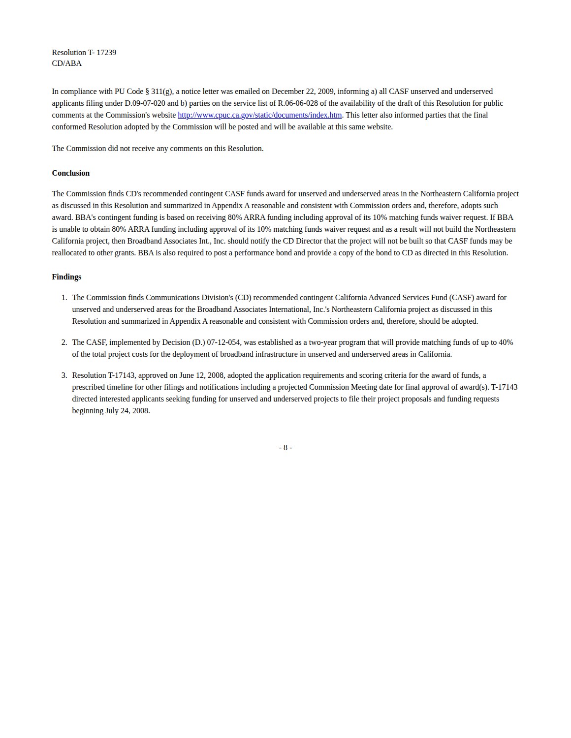Resolution T- 17239
CD/ABA
In compliance with PU Code § 311(g), a notice letter was emailed on December 22, 2009, informing a) all CASF unserved and underserved applicants filing under D.09-07-020 and b) parties on the service list of R.06-06-028 of the availability of the draft of this Resolution for public comments at the Commission's website http://www.cpuc.ca.gov/static/documents/index.htm. This letter also informed parties that the final conformed Resolution adopted by the Commission will be posted and will be available at this same website.
The Commission did not receive any comments on this Resolution.
Conclusion
The Commission finds CD's recommended contingent CASF funds award for unserved and underserved areas in the Northeastern California project as discussed in this Resolution and summarized in Appendix A reasonable and consistent with Commission orders and, therefore, adopts such award. BBA's contingent funding is based on receiving 80% ARRA funding including approval of its 10% matching funds waiver request. If BBA is unable to obtain 80% ARRA funding including approval of its 10% matching funds waiver request and as a result will not build the Northeastern California project, then Broadband Associates Int., Inc. should notify the CD Director that the project will not be built so that CASF funds may be reallocated to other grants. BBA is also required to post a performance bond and provide a copy of the bond to CD as directed in this Resolution.
Findings
The Commission finds Communications Division's (CD) recommended contingent California Advanced Services Fund (CASF) award for unserved and underserved areas for the Broadband Associates International, Inc.'s Northeastern California project as discussed in this Resolution and summarized in Appendix A reasonable and consistent with Commission orders and, therefore, should be adopted.
The CASF, implemented by Decision (D.) 07-12-054, was established as a two-year program that will provide matching funds of up to 40% of the total project costs for the deployment of broadband infrastructure in unserved and underserved areas in California.
Resolution T-17143, approved on June 12, 2008, adopted the application requirements and scoring criteria for the award of funds, a prescribed timeline for other filings and notifications including a projected Commission Meeting date for final approval of award(s). T-17143 directed interested applicants seeking funding for unserved and underserved projects to file their project proposals and funding requests beginning July 24, 2008.
- 8 -